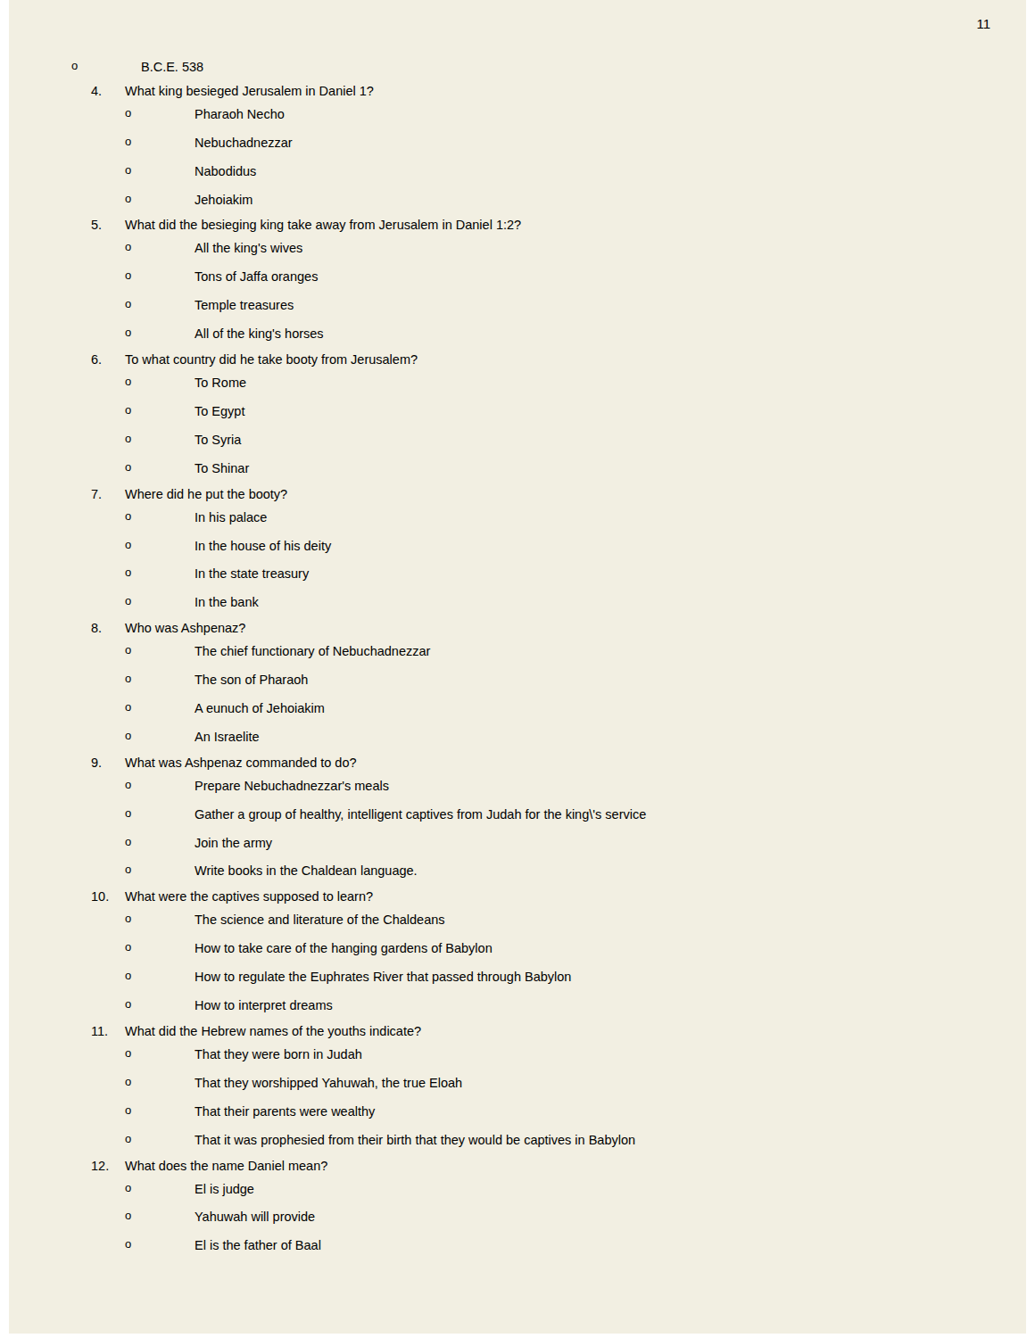11
B.C.E. 538
What king besieged Jerusalem in Daniel 1?
Pharaoh Necho
Nebuchadnezzar
Nabodidus
Jehoiakim
What did the besieging king take away from Jerusalem in Daniel 1:2?
All the king's wives
Tons of Jaffa oranges
Temple treasures
All of the king's horses
To what country did he take booty from Jerusalem?
To Rome
To Egypt
To Syria
To Shinar
Where did he put the booty?
In his palace
In the house of his deity
In the state treasury
In the bank
Who was Ashpenaz?
The chief functionary of Nebuchadnezzar
The son of Pharaoh
A eunuch of Jehoiakim
An Israelite
What was Ashpenaz commanded to do?
Prepare Nebuchadnezzar's meals
Gather a group of healthy, intelligent captives from Judah for the king\'s service
Join the army
Write books in the Chaldean language.
What were the captives supposed to learn?
The science and literature of the Chaldeans
How to take care of the hanging gardens of Babylon
How to regulate the Euphrates River that passed through Babylon
How to interpret dreams
What did the Hebrew names of the youths indicate?
That they were born in Judah
That they worshipped Yahuwah, the true Eloah
That their parents were wealthy
That it was prophesied from their birth that they would be captives in Babylon
What does the name Daniel mean?
El is judge
Yahuwah will provide
El is the father of Baal